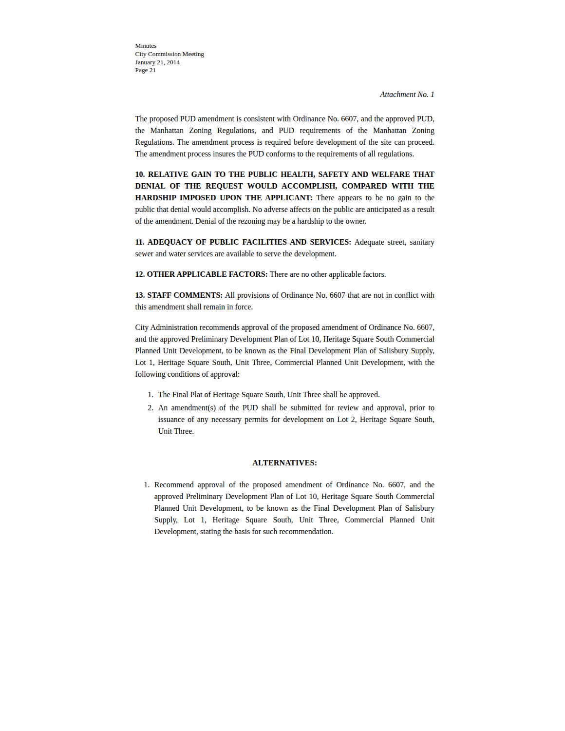Minutes
City Commission Meeting
January 21, 2014
Page 21
Attachment No. 1
The proposed PUD amendment is consistent with Ordinance No. 6607, and the approved PUD, the Manhattan Zoning Regulations, and PUD requirements of the Manhattan Zoning Regulations. The amendment process is required before development of the site can proceed. The amendment process insures the PUD conforms to the requirements of all regulations.
10. RELATIVE GAIN TO THE PUBLIC HEALTH, SAFETY AND WELFARE THAT DENIAL OF THE REQUEST WOULD ACCOMPLISH, COMPARED WITH THE HARDSHIP IMPOSED UPON THE APPLICANT: There appears to be no gain to the public that denial would accomplish. No adverse affects on the public are anticipated as a result of the amendment. Denial of the rezoning may be a hardship to the owner.
11. ADEQUACY OF PUBLIC FACILITIES AND SERVICES: Adequate street, sanitary sewer and water services are available to serve the development.
12. OTHER APPLICABLE FACTORS: There are no other applicable factors.
13. STAFF COMMENTS: All provisions of Ordinance No. 6607 that are not in conflict with this amendment shall remain in force.
City Administration recommends approval of the proposed amendment of Ordinance No. 6607, and the approved Preliminary Development Plan of Lot 10, Heritage Square South Commercial Planned Unit Development, to be known as the Final Development Plan of Salisbury Supply, Lot 1, Heritage Square South, Unit Three, Commercial Planned Unit Development, with the following conditions of approval:
The Final Plat of Heritage Square South, Unit Three shall be approved.
An amendment(s) of the PUD shall be submitted for review and approval, prior to issuance of any necessary permits for development on Lot 2, Heritage Square South, Unit Three.
ALTERNATIVES:
Recommend approval of the proposed amendment of Ordinance No. 6607, and the approved Preliminary Development Plan of Lot 10, Heritage Square South Commercial Planned Unit Development, to be known as the Final Development Plan of Salisbury Supply, Lot 1, Heritage Square South, Unit Three, Commercial Planned Unit Development, stating the basis for such recommendation.